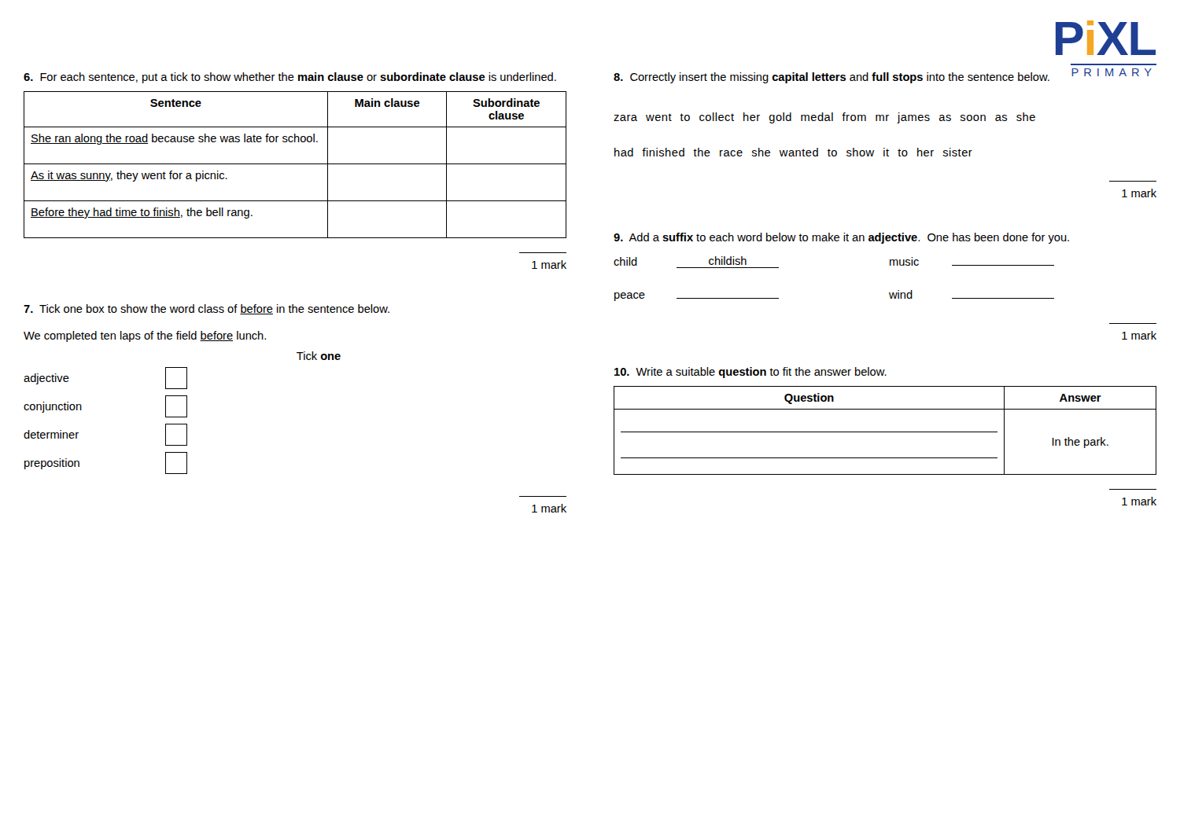Pi XL
PRIMARY
6. For each sentence, put a tick to show whether the main clause or subordinate clause is underlined.
| Sentence | Main clause | Subordinate clause |
| --- | --- | --- |
| She ran along the road because she was late for school. | | |
| As it was sunny , they went for a picnic. | | |
| Before they had time to finish , the bell rang. | | |
1 mark
7. Tick one box to show the word class of before in the sentence below.
We completed ten laps of the field before lunch.
Tick one
adjective
conjunction
determiner
preposition
1 mark
8. Correctly insert the missing capital letters and full stops into the sentence below.
zara went to collect her gold medal from mr james as soon as she
had finished the race she wanted to show it to her sister
1 mark
9. Add a suffix to each word below to make it an adjective. One has been done for you.
child
childish
music
peace
wind
1 mark
10. Write a suitable question to fit the answer below.
| Question | Answer |
| --- | --- |
| | In the park. |
1 mark